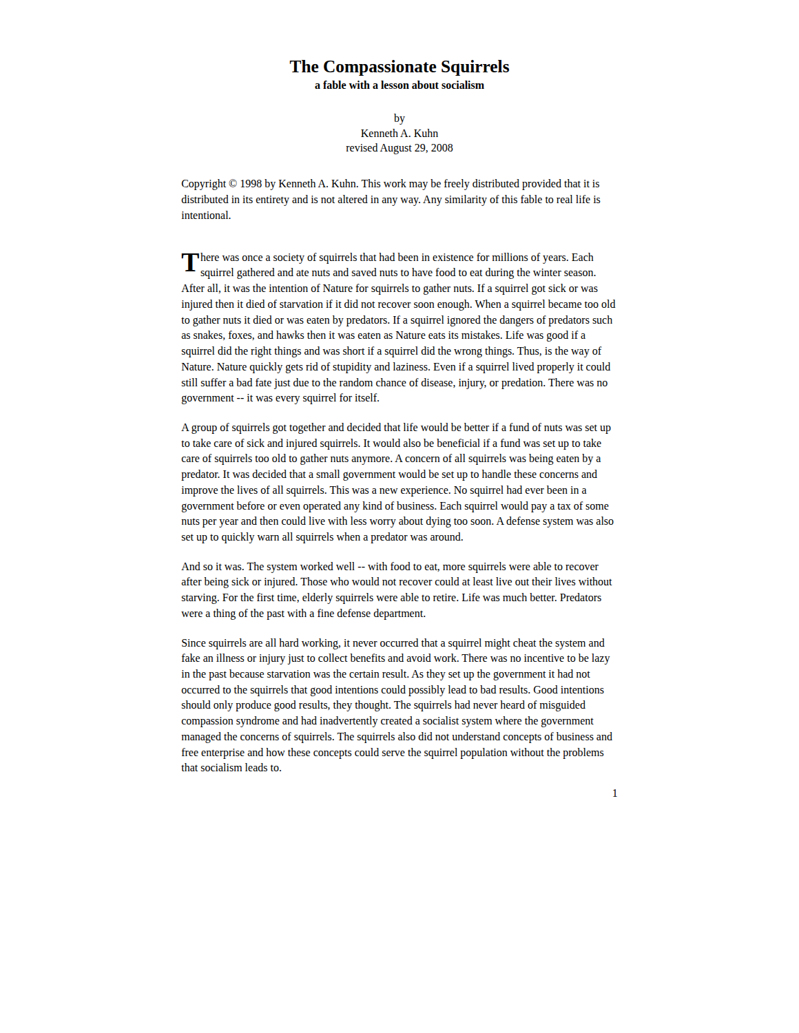The Compassionate Squirrels
a fable with a lesson about socialism
by
Kenneth A. Kuhn
revised August 29, 2008
Copyright © 1998 by Kenneth A. Kuhn. This work may be freely distributed provided that it is distributed in its entirety and is not altered in any way. Any similarity of this fable to real life is intentional.
There was once a society of squirrels that had been in existence for millions of years. Each squirrel gathered and ate nuts and saved nuts to have food to eat during the winter season. After all, it was the intention of Nature for squirrels to gather nuts. If a squirrel got sick or was injured then it died of starvation if it did not recover soon enough. When a squirrel became too old to gather nuts it died or was eaten by predators. If a squirrel ignored the dangers of predators such as snakes, foxes, and hawks then it was eaten as Nature eats its mistakes. Life was good if a squirrel did the right things and was short if a squirrel did the wrong things. Thus, is the way of Nature. Nature quickly gets rid of stupidity and laziness. Even if a squirrel lived properly it could still suffer a bad fate just due to the random chance of disease, injury, or predation. There was no government -- it was every squirrel for itself.
A group of squirrels got together and decided that life would be better if a fund of nuts was set up to take care of sick and injured squirrels. It would also be beneficial if a fund was set up to take care of squirrels too old to gather nuts anymore. A concern of all squirrels was being eaten by a predator. It was decided that a small government would be set up to handle these concerns and improve the lives of all squirrels. This was a new experience. No squirrel had ever been in a government before or even operated any kind of business. Each squirrel would pay a tax of some nuts per year and then could live with less worry about dying too soon. A defense system was also set up to quickly warn all squirrels when a predator was around.
And so it was. The system worked well -- with food to eat, more squirrels were able to recover after being sick or injured. Those who would not recover could at least live out their lives without starving. For the first time, elderly squirrels were able to retire. Life was much better. Predators were a thing of the past with a fine defense department.
Since squirrels are all hard working, it never occurred that a squirrel might cheat the system and fake an illness or injury just to collect benefits and avoid work. There was no incentive to be lazy in the past because starvation was the certain result. As they set up the government it had not occurred to the squirrels that good intentions could possibly lead to bad results. Good intentions should only produce good results, they thought. The squirrels had never heard of misguided compassion syndrome and had inadvertently created a socialist system where the government managed the concerns of squirrels. The squirrels also did not understand concepts of business and free enterprise and how these concepts could serve the squirrel population without the problems that socialism leads to.
1